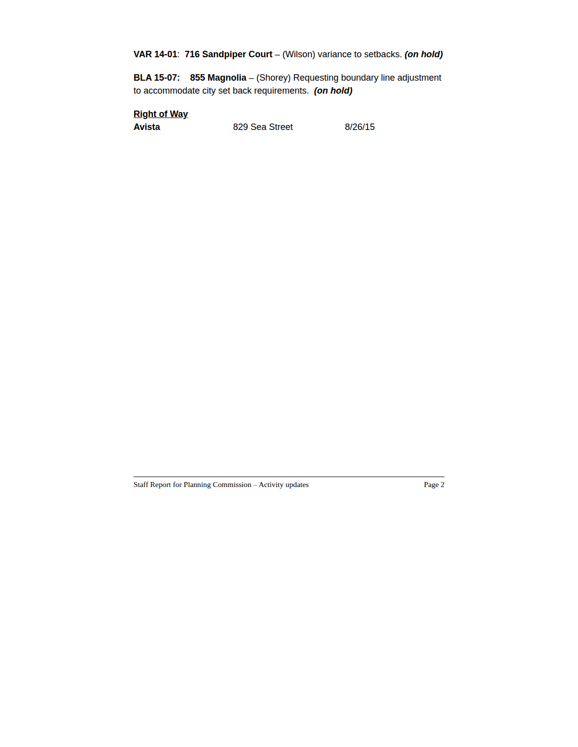VAR 14-01: 716 Sandpiper Court – (Wilson) variance to setbacks. (on hold)
BLA 15-07: 855 Magnolia – (Shorey) Requesting boundary line adjustment to accommodate city set back requirements. (on hold)
Right of Way
| Avista | 829 Sea Street | 8/26/15 |
Staff Report for Planning Commission – Activity updates Page 2